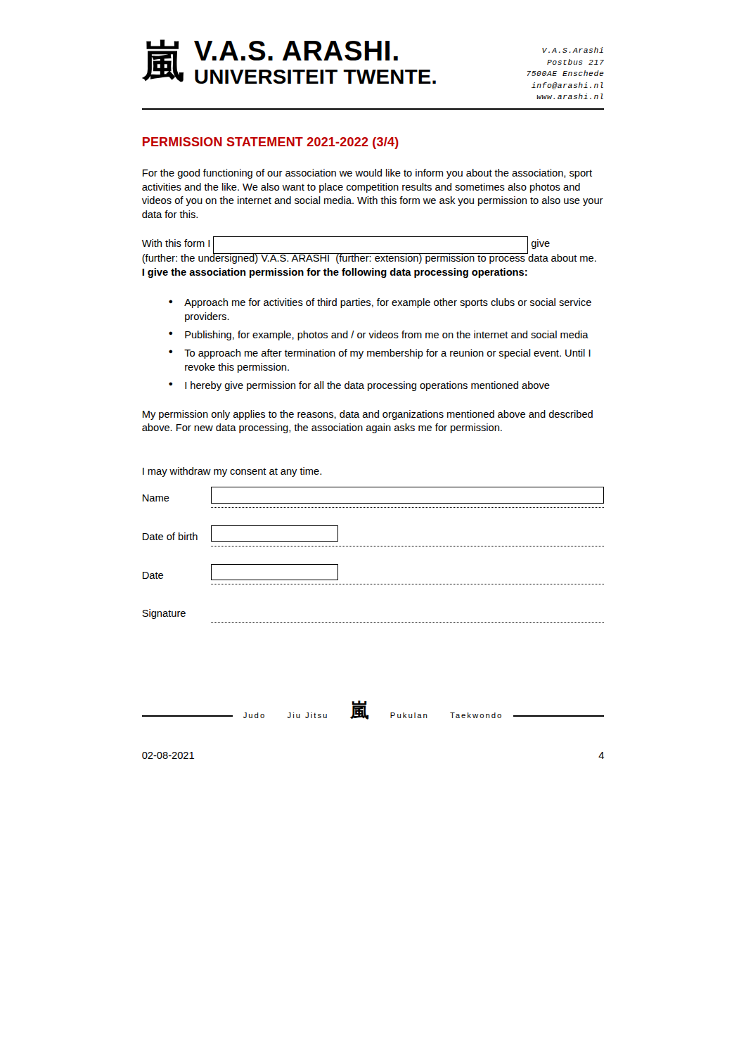嵐
V.A.S. ARASHI. UNIVERSITEIT TWENTE.
V.A.S.Arashi
Postbus 217
7500AE Enschede
info@arashi.nl
www.arashi.nl
PERMISSION STATEMENT 2021-2022 (3/4)
For the good functioning of our association we would like to inform you about the association, sport activities and the like. We also want to place competition results and sometimes also photos and videos of you on the internet and social media. With this form we ask you permission to also use your data for this.
With this form I give
(further: the undersigned) V.A.S. ARASHI (further: extension) permission to process data about me.
I give the association permission for the following data processing operations:
Approach me for activities of third parties, for example other sports clubs or social service providers.
Publishing, for example, photos and / or videos from me on the internet and social media
To approach me after termination of my membership for a reunion or special event. Until I revoke this permission.
I hereby give permission for all the data processing operations mentioned above
My permission only applies to the reasons, data and organizations mentioned above and described above. For new data processing, the association again asks me for permission.
I may withdraw my consent at any time.
Name
Date of birth
Date
Signature
Judo Jiu Jitsu 嵐 Pukulan Taekwondo
02-08-2021 4